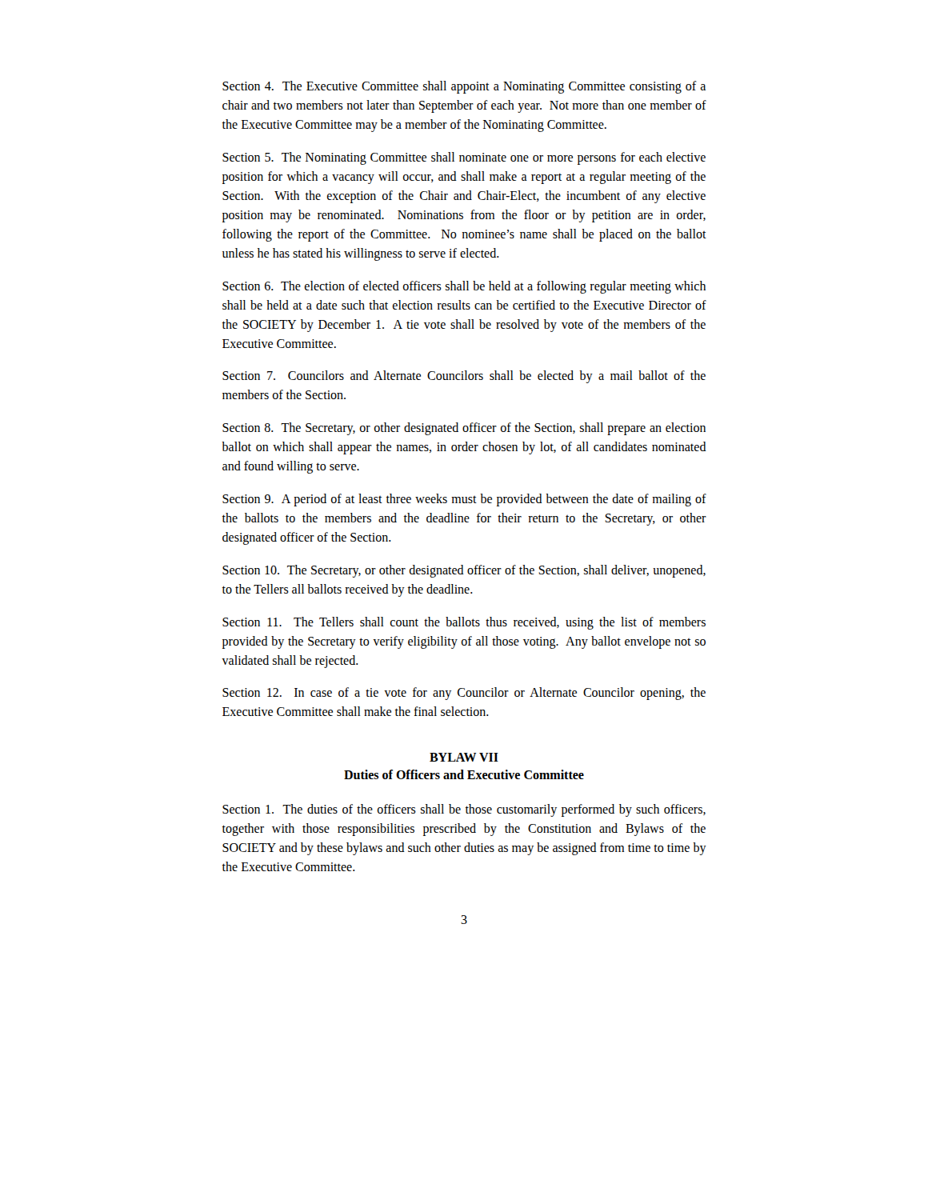Section 4. The Executive Committee shall appoint a Nominating Committee consisting of a chair and two members not later than September of each year. Not more than one member of the Executive Committee may be a member of the Nominating Committee.
Section 5. The Nominating Committee shall nominate one or more persons for each elective position for which a vacancy will occur, and shall make a report at a regular meeting of the Section. With the exception of the Chair and Chair-Elect, the incumbent of any elective position may be renominated. Nominations from the floor or by petition are in order, following the report of the Committee. No nominee’s name shall be placed on the ballot unless he has stated his willingness to serve if elected.
Section 6. The election of elected officers shall be held at a following regular meeting which shall be held at a date such that election results can be certified to the Executive Director of the SOCIETY by December 1. A tie vote shall be resolved by vote of the members of the Executive Committee.
Section 7. Councilors and Alternate Councilors shall be elected by a mail ballot of the members of the Section.
Section 8. The Secretary, or other designated officer of the Section, shall prepare an election ballot on which shall appear the names, in order chosen by lot, of all candidates nominated and found willing to serve.
Section 9. A period of at least three weeks must be provided between the date of mailing of the ballots to the members and the deadline for their return to the Secretary, or other designated officer of the Section.
Section 10. The Secretary, or other designated officer of the Section, shall deliver, unopened, to the Tellers all ballots received by the deadline.
Section 11. The Tellers shall count the ballots thus received, using the list of members provided by the Secretary to verify eligibility of all those voting. Any ballot envelope not so validated shall be rejected.
Section 12. In case of a tie vote for any Councilor or Alternate Councilor opening, the Executive Committee shall make the final selection.
BYLAW VII
Duties of Officers and Executive Committee
Section 1. The duties of the officers shall be those customarily performed by such officers, together with those responsibilities prescribed by the Constitution and Bylaws of the SOCIETY and by these bylaws and such other duties as may be assigned from time to time by the Executive Committee.
3